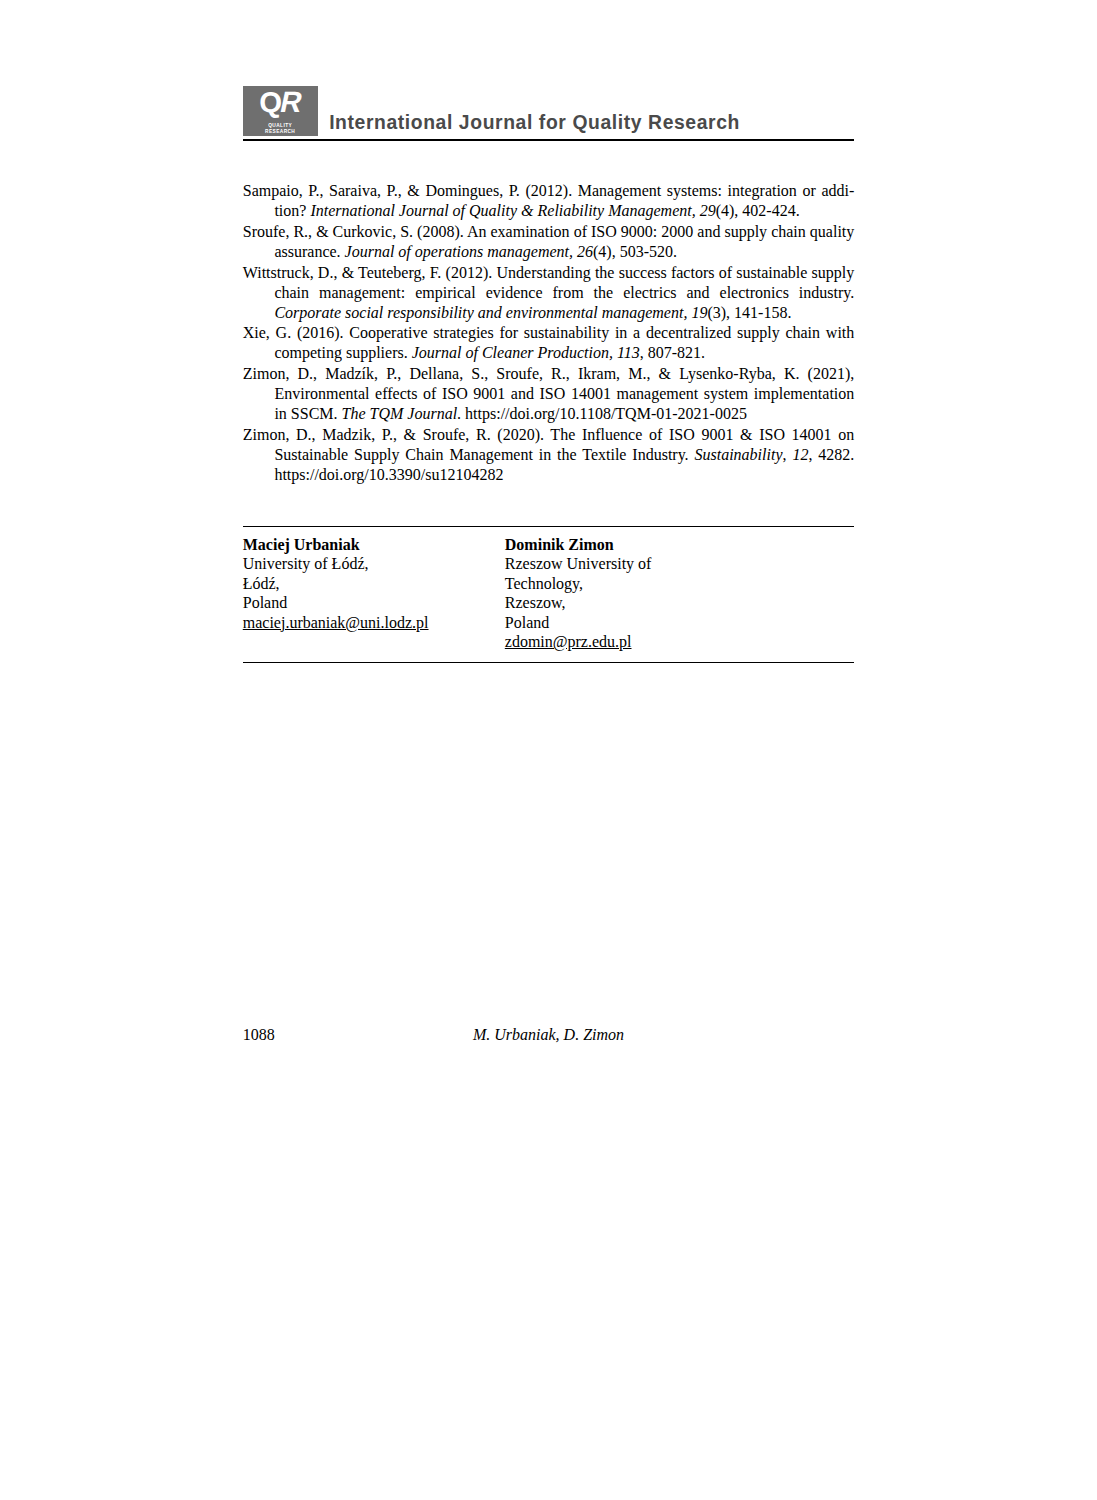QR
QUALITY
RESEARCH
International Journal for Quality Research
Sampaio, P., Saraiva, P., & Domingues, P. (2012). Management systems: integration or addition? International Journal of Quality & Reliability Management, 29(4), 402-424.
Sroufe, R., & Curkovic, S. (2008). An examination of ISO 9000: 2000 and supply chain quality assurance. Journal of operations management, 26(4), 503-520.
Wittstruck, D., & Teuteberg, F. (2012). Understanding the success factors of sustainable supply chain management: empirical evidence from the electrics and electronics industry. Corporate social responsibility and environmental management, 19(3), 141-158.
Xie, G. (2016). Cooperative strategies for sustainability in a decentralized supply chain with competing suppliers. Journal of Cleaner Production, 113, 807-821.
Zimon, D., Madzík, P., Dellana, S., Sroufe, R., Ikram, M., & Lysenko-Ryba, K. (2021), Environmental effects of ISO 9001 and ISO 14001 management system implementation in SSCM. The TQM Journal. https://doi.org/10.1108/TQM-01-2021-0025
Zimon, D., Madzik, P., & Sroufe, R. (2020). The Influence of ISO 9001 & ISO 14001 on Sustainable Supply Chain Management in the Textile Industry. Sustainability, 12, 4282. https://doi.org/10.3390/su12104282
Maciej Urbaniak
University of Łódź,
Łódź,
Poland
maciej.urbaniak@uni.lodz.pl
Dominik Zimon
Rzeszow University of
Technology,
Rzeszow,
Poland
zdomin@prz.edu.pl
1088
M. Urbaniak, D. Zimon